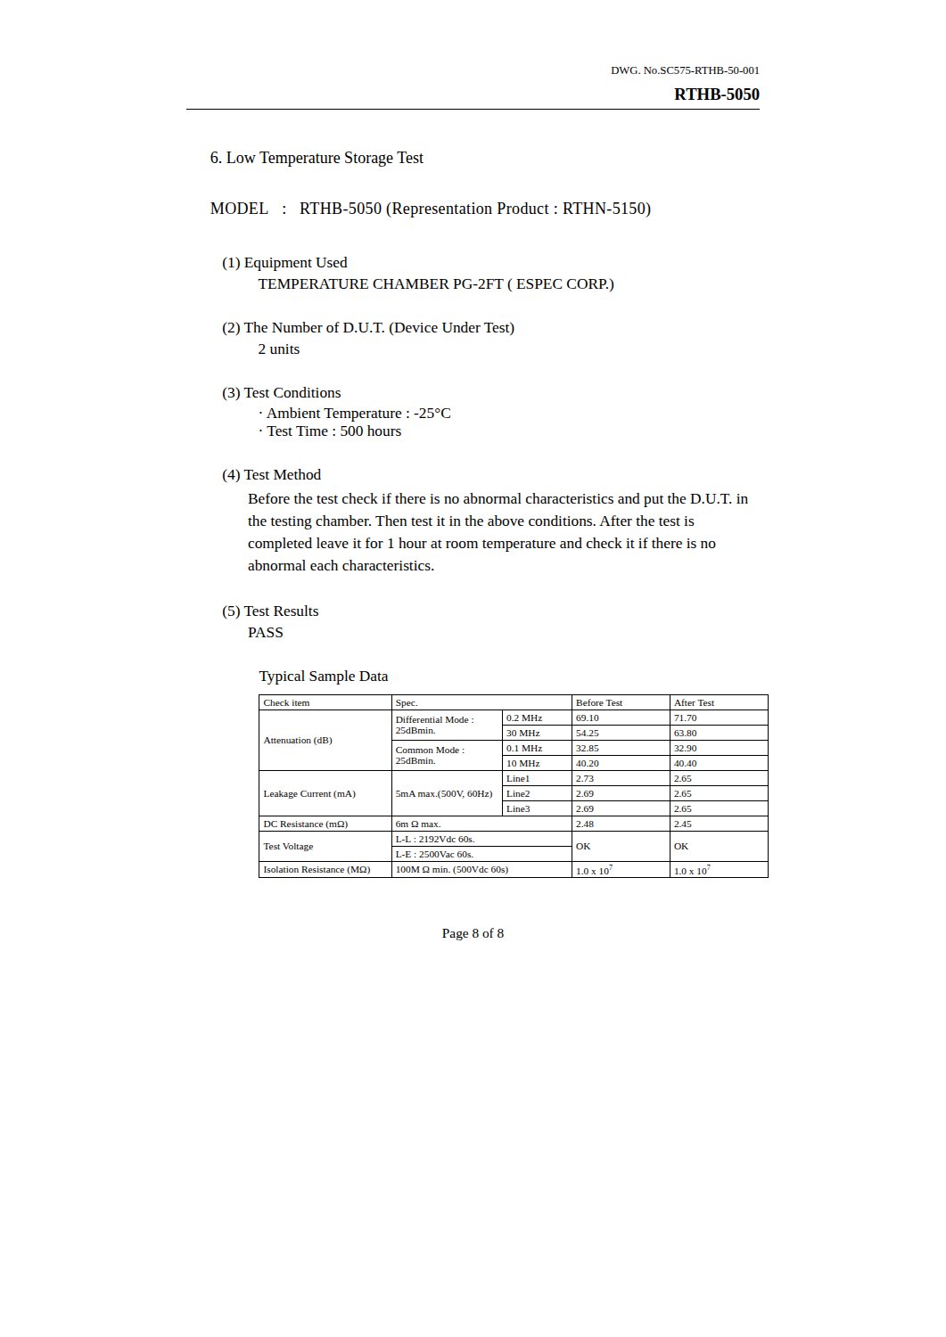DWG. No.SC575-RTHB-50-001
RTHB-5050
6. Low Temperature Storage Test
MODEL : RTHB-5050 (Representation Product : RTHN-5150)
(1) Equipment Used TEMPERATURE CHAMBER PG-2FT ( ESPEC CORP.)
(2) The Number of D.U.T. (Device Under Test) 2 units
(3) Test Conditions · Ambient Temperature : -25°C · Test Time : 500 hours
(4) Test Method Before the test check if there is no abnormal characteristics and put the D.U.T. in the testing chamber. Then test it in the above conditions. After the test is completed leave it for 1 hour at room temperature and check it if there is no abnormal each characteristics.
(5) Test Results PASS
Typical Sample Data
| Check item | Spec. | Before Test | After Test |
| Attenuation (dB) | Differential Mode : 25dBmin. | 0.2 MHz | 69.10 | 71.70 |
| 30 MHz | 54.25 | 63.80 |
| Common Mode : 25dBmin. | 0.1 MHz | 32.85 | 32.90 |
| 10 MHz | 40.20 | 40.40 |
| Leakage Current (mA) | 5mA max.(500V, 60Hz) | Line1 | 2.73 | 2.65 |
| Line2 | 2.69 | 2.65 |
| Line3 | 2.69 | 2.65 |
| DC Resistance (mΩ) | 6m Ω max. | 2.48 | 2.45 |
| Test Voltage | L-L : 2192Vdc 60s. | OK | OK |
| L-E : 2500Vac 60s. |
| Isolation Resistance (MΩ) | 100M Ω min. (500Vdc 60s) | 1.0 x 10 7 | 1.0 x 10 7 |
Page 8 of 8